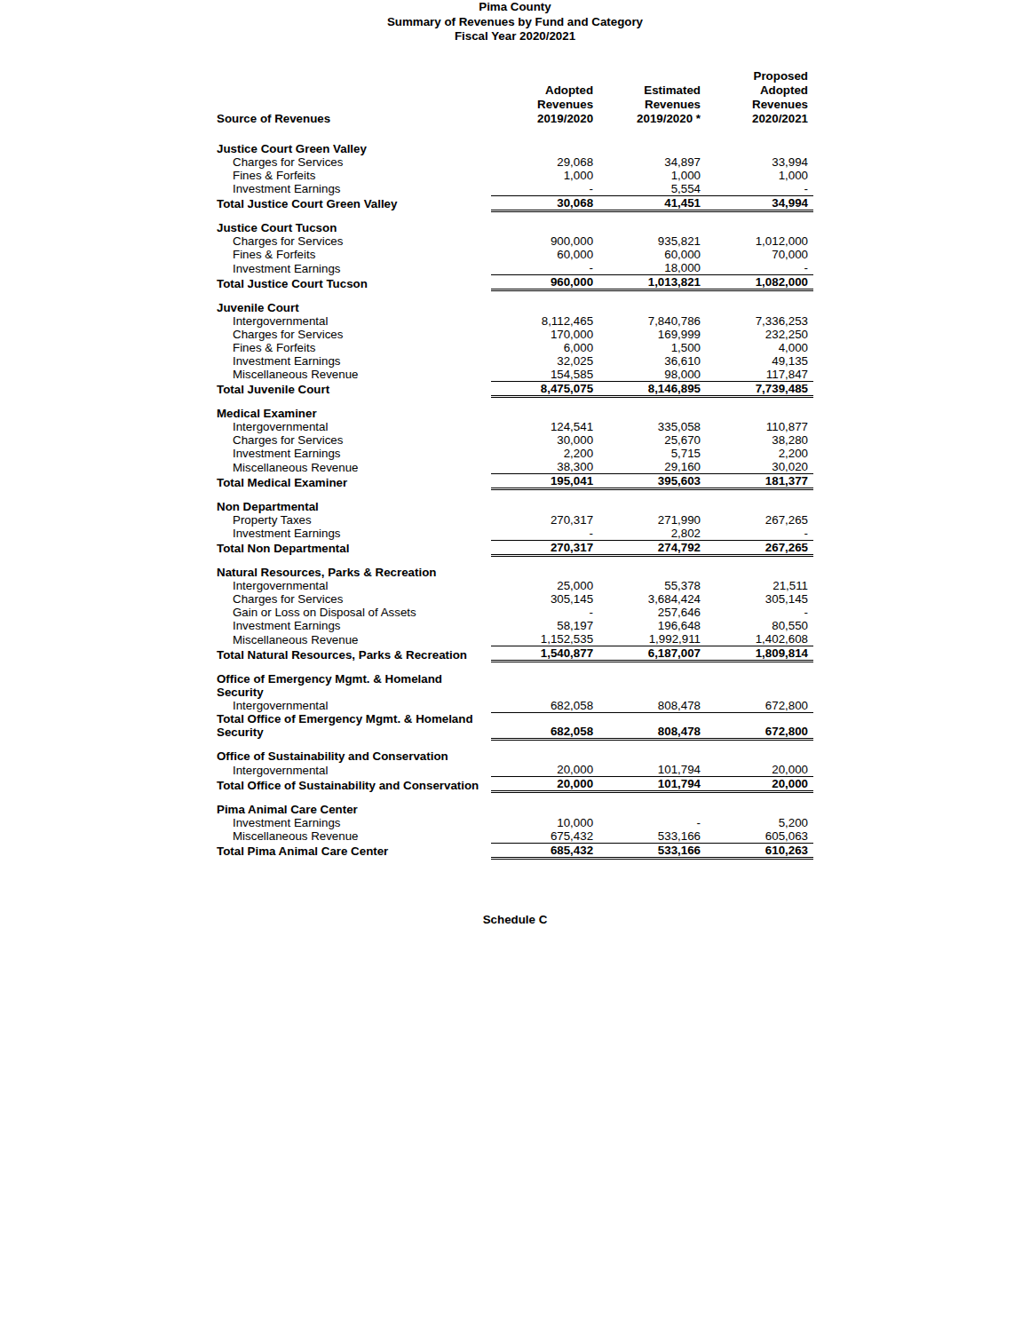Pima County
Summary of Revenues by Fund and Category
Fiscal Year 2020/2021
| | | | Proposed |
| --- | --- | --- | --- |
| | Adopted | Estimated | Adopted |
| | Revenues | Revenues | Revenues |
| Source of Revenues | 2019/2020 | 2019/2020 * | 2020/2021 |
| Justice Court Green Valley | | | |
| Charges for Services | 29,068 | 34,897 | 33,994 |
| Fines & Forfeits | 1,000 | 1,000 | 1,000 |
| Investment Earnings | - | 5,554 | - |
| Total Justice Court Green Valley | 30,068 | 41,451 | 34,994 |
| Justice Court Tucson | | | |
| Charges for Services | 900,000 | 935,821 | 1,012,000 |
| Fines & Forfeits | 60,000 | 60,000 | 70,000 |
| Investment Earnings | - | 18,000 | - |
| Total Justice Court Tucson | 960,000 | 1,013,821 | 1,082,000 |
| Juvenile Court | | | |
| Intergovernmental | 8,112,465 | 7,840,786 | 7,336,253 |
| Charges for Services | 170,000 | 169,999 | 232,250 |
| Fines & Forfeits | 6,000 | 1,500 | 4,000 |
| Investment Earnings | 32,025 | 36,610 | 49,135 |
| Miscellaneous Revenue | 154,585 | 98,000 | 117,847 |
| Total Juvenile Court | 8,475,075 | 8,146,895 | 7,739,485 |
| Medical Examiner | | | |
| Intergovernmental | 124,541 | 335,058 | 110,877 |
| Charges for Services | 30,000 | 25,670 | 38,280 |
| Investment Earnings | 2,200 | 5,715 | 2,200 |
| Miscellaneous Revenue | 38,300 | 29,160 | 30,020 |
| Total Medical Examiner | 195,041 | 395,603 | 181,377 |
| Non Departmental | | | |
| Property Taxes | 270,317 | 271,990 | 267,265 |
| Investment Earnings | - | 2,802 | - |
| Total Non Departmental | 270,317 | 274,792 | 267,265 |
| Natural Resources, Parks & Recreation | | | |
| Intergovernmental | 25,000 | 55,378 | 21,511 |
| Charges for Services | 305,145 | 3,684,424 | 305,145 |
| Gain or Loss on Disposal of Assets | - | 257,646 | - |
| Investment Earnings | 58,197 | 196,648 | 80,550 |
| Miscellaneous Revenue | 1,152,535 | 1,992,911 | 1,402,608 |
| Total Natural Resources, Parks & Recreation | 1,540,877 | 6,187,007 | 1,809,814 |
| Office of Emergency Mgmt. & Homeland Security | | | |
| Intergovernmental | 682,058 | 808,478 | 672,800 |
| Total Office of Emergency Mgmt. & Homeland Security | 682,058 | 808,478 | 672,800 |
| Office of Sustainability and Conservation | | | |
| Intergovernmental | 20,000 | 101,794 | 20,000 |
| Total Office of Sustainability and Conservation | 20,000 | 101,794 | 20,000 |
| Pima Animal Care Center | | | |
| Investment Earnings | 10,000 | - | 5,200 |
| Miscellaneous Revenue | 675,432 | 533,166 | 605,063 |
| Total Pima Animal Care Center | 685,432 | 533,166 | 610,263 |
Schedule C